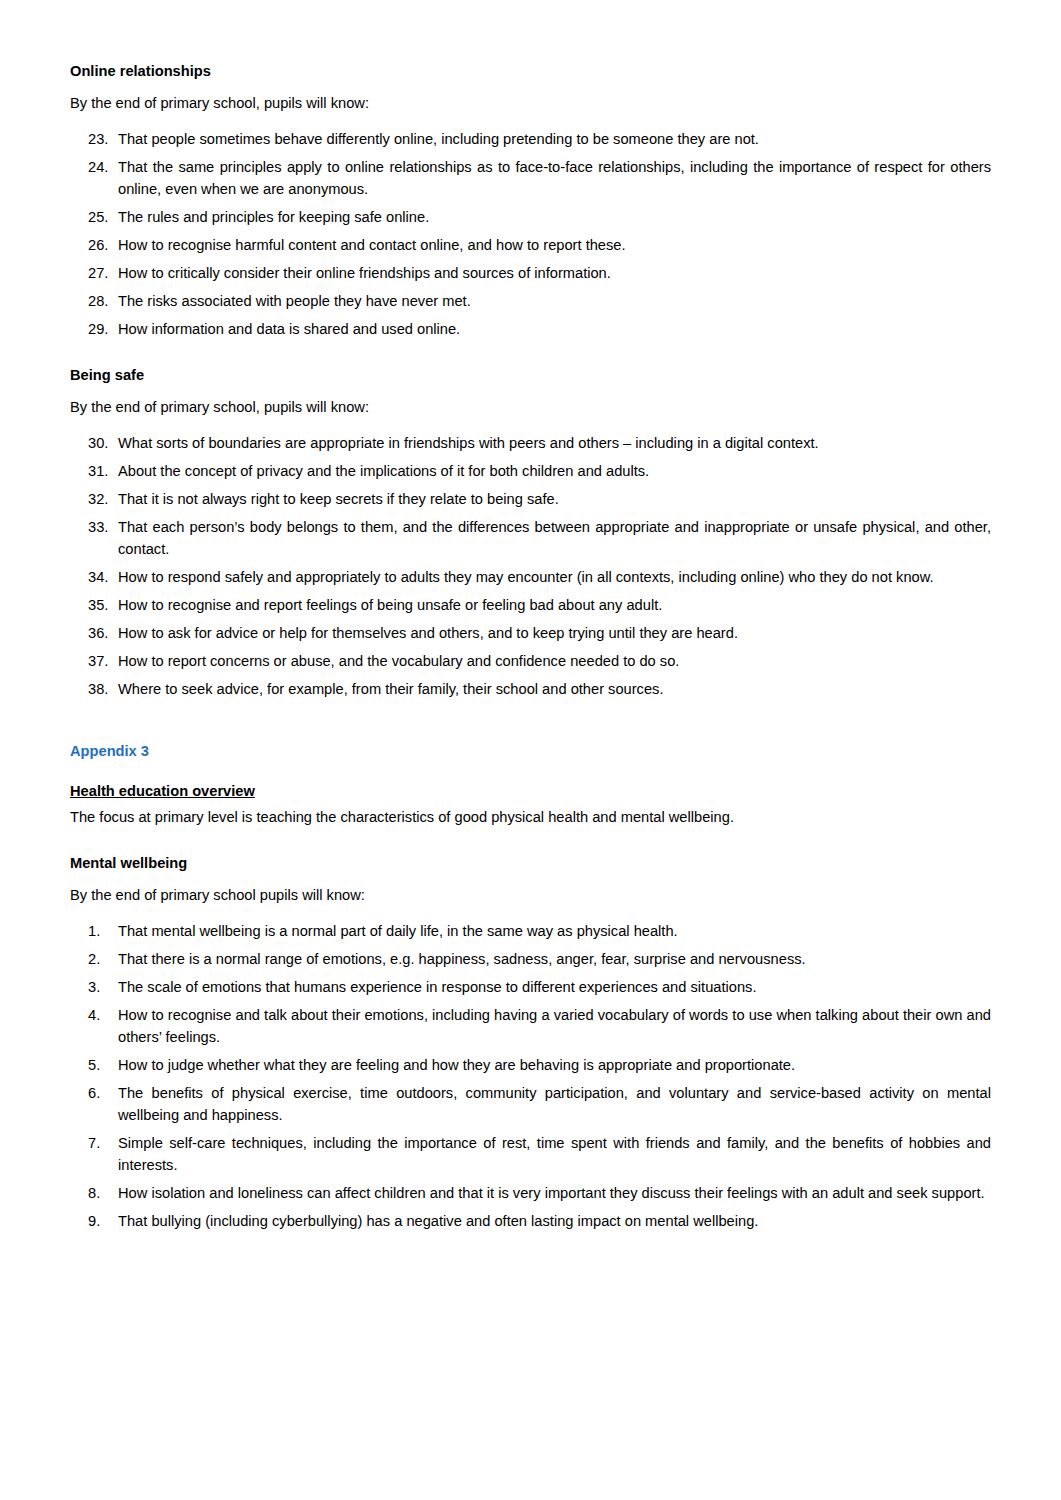Online relationships
By the end of primary school, pupils will know:
23. That people sometimes behave differently online, including pretending to be someone they are not.
24. That the same principles apply to online relationships as to face-to-face relationships, including the importance of respect for others online, even when we are anonymous.
25. The rules and principles for keeping safe online.
26. How to recognise harmful content and contact online, and how to report these.
27. How to critically consider their online friendships and sources of information.
28. The risks associated with people they have never met.
29. How information and data is shared and used online.
Being safe
By the end of primary school, pupils will know:
30. What sorts of boundaries are appropriate in friendships with peers and others – including in a digital context.
31. About the concept of privacy and the implications of it for both children and adults.
32. That it is not always right to keep secrets if they relate to being safe.
33. That each person’s body belongs to them, and the differences between appropriate and inappropriate or unsafe physical, and other, contact.
34. How to respond safely and appropriately to adults they may encounter (in all contexts, including online) who they do not know.
35. How to recognise and report feelings of being unsafe or feeling bad about any adult.
36. How to ask for advice or help for themselves and others, and to keep trying until they are heard.
37. How to report concerns or abuse, and the vocabulary and confidence needed to do so.
38. Where to seek advice, for example, from their family, their school and other sources.
Appendix 3
Health education overview
The focus at primary level is teaching the characteristics of good physical health and mental wellbeing.
Mental wellbeing
By the end of primary school pupils will know:
1. That mental wellbeing is a normal part of daily life, in the same way as physical health.
2. That there is a normal range of emotions, e.g. happiness, sadness, anger, fear, surprise and nervousness.
3. The scale of emotions that humans experience in response to different experiences and situations.
4. How to recognise and talk about their emotions, including having a varied vocabulary of words to use when talking about their own and others’ feelings.
5. How to judge whether what they are feeling and how they are behaving is appropriate and proportionate.
6. The benefits of physical exercise, time outdoors, community participation, and voluntary and service-based activity on mental wellbeing and happiness.
7. Simple self-care techniques, including the importance of rest, time spent with friends and family, and the benefits of hobbies and interests.
8. How isolation and loneliness can affect children and that it is very important they discuss their feelings with an adult and seek support.
9. That bullying (including cyberbullying) has a negative and often lasting impact on mental wellbeing.